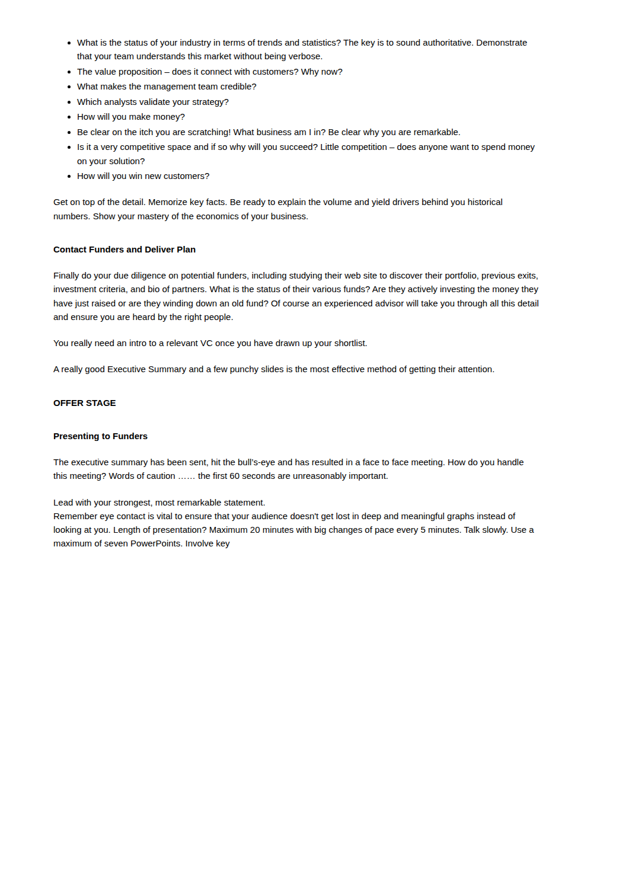What is the status of your industry in terms of trends and statistics? The key is to sound authoritative. Demonstrate that your team understands this market without being verbose.
The value proposition – does it connect with customers? Why now?
What makes the management team credible?
Which analysts validate your strategy?
How will you make money?
Be clear on the itch you are scratching! What business am I in? Be clear why you are remarkable.
Is it a very competitive space and if so why will you succeed? Little competition – does anyone want to spend money on your solution?
How will you win new customers?
Get on top of the detail. Memorize key facts. Be ready to explain the volume and yield drivers behind you historical numbers. Show your mastery of the economics of your business.
Contact Funders and Deliver Plan
Finally do your due diligence on potential funders, including studying their web site to discover their portfolio, previous exits, investment criteria, and bio of partners. What is the status of their various funds? Are they actively investing the money they have just raised or are they winding down an old fund? Of course an experienced advisor will take you through all this detail and ensure you are heard by the right people.
You really need an intro to a relevant VC once you have drawn up your shortlist.
A really good Executive Summary and a few punchy slides is the most effective method of getting their attention.
OFFER STAGE
Presenting to Funders
The executive summary has been sent, hit the bull’s-eye and has resulted in a face to face meeting. How do you handle this meeting? Words of caution …… the first 60 seconds are unreasonably important.
Lead with your strongest, most remarkable statement.
Remember eye contact is vital to ensure that your audience doesn't get lost in deep and meaningful graphs instead of looking at you. Length of presentation? Maximum 20 minutes with big changes of pace every 5 minutes. Talk slowly. Use a maximum of seven PowerPoints. Involve key